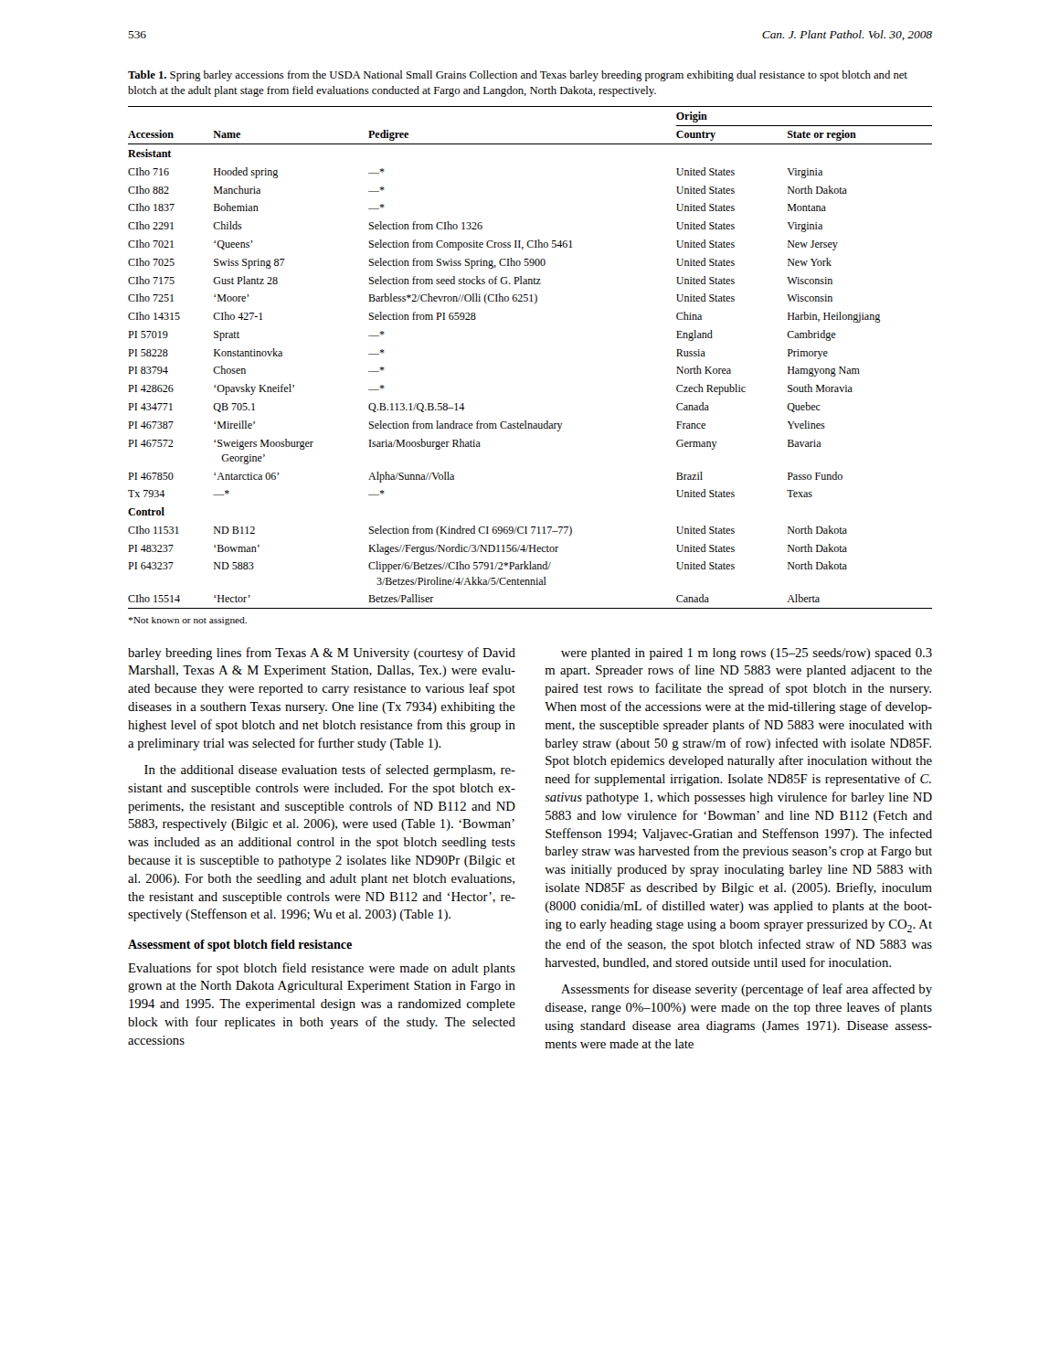536 Can. J. Plant Pathol. Vol. 30, 2008
Table 1. Spring barley accessions from the USDA National Small Grains Collection and Texas barley breeding program exhibiting dual resistance to spot blotch and net blotch at the adult plant stage from field evaluations conducted at Fargo and Langdon, North Dakota, respectively.
| | | | Origin |
| --- | --- | --- | --- |
| Accession | Name | Pedigree | Country | State or region |
| Resistant |
| CIho 716 | Hooded spring | —* | United States | Virginia |
| CIho 882 | Manchuria | —* | United States | North Dakota |
| CIho 1837 | Bohemian | —* | United States | Montana |
| CIho 2291 | Childs | Selection from CIho 1326 | United States | Virginia |
| CIho 7021 | ‘Queens’ | Selection from Composite Cross II, CIho 5461 | United States | New Jersey |
| CIho 7025 | Swiss Spring 87 | Selection from Swiss Spring, CIho 5900 | United States | New York |
| CIho 7175 | Gust Plantz 28 | Selection from seed stocks of G. Plantz | United States | Wisconsin |
| CIho 7251 | ‘Moore’ | Barbless*2/Chevron//Olli (CIho 6251) | United States | Wisconsin |
| CIho 14315 | CIho 427-1 | Selection from PI 65928 | China | Harbin, Heilongjiang |
| PI 57019 | Spratt | —* | England | Cambridge |
| PI 58228 | Konstantinovka | —* | Russia | Primorye |
| PI 83794 | Chosen | —* | North Korea | Hamgyong Nam |
| PI 428626 | ‘Opavsky Kneifel’ | —* | Czech Republic | South Moravia |
| PI 434771 | QB 705.1 | Q.B.113.1/Q.B.58–14 | Canada | Quebec |
| PI 467387 | ‘Mireille’ | Selection from landrace from Castelnaudary | France | Yvelines |
| PI 467572 | ‘Sweigers Moosburger Georgine’ | Isaria/Moosburger Rhatia | Germany | Bavaria |
| PI 467850 | ‘Antarctica 06’ | Alpha/Sunna//Volla | Brazil | Passo Fundo |
| Tx 7934 | —* | —* | United States | Texas |
| Control |
| CIho 11531 | ND B112 | Selection from (Kindred CI 6969/CI 7117–77) | United States | North Dakota |
| PI 483237 | ‘Bowman’ | Klages//Fergus/Nordic/3/ND1156/4/Hector | United States | North Dakota |
| PI 643237 | ND 5883 | Clipper/6/Betzes//CIho 5791/2*Parkland/ 3/Betzes/Piroline/4/Akka/5/Centennial | United States | North Dakota |
| CIho 15514 | ‘Hector’ | Betzes/Palliser | Canada | Alberta |
*Not known or not assigned.
barley breeding lines from Texas A & M University (courtesy of David Marshall, Texas A & M Experiment Station, Dallas, Tex.) were evaluated because they were reported to carry resistance to various leaf spot diseases in a southern Texas nursery. One line (Tx 7934) exhibiting the highest level of spot blotch and net blotch resistance from this group in a preliminary trial was selected for further study (Table 1).
In the additional disease evaluation tests of selected germplasm, resistant and susceptible controls were included. For the spot blotch experiments, the resistant and susceptible controls of ND B112 and ND 5883, respectively (Bilgic et al. 2006), were used (Table 1). ‘Bowman’ was included as an additional control in the spot blotch seedling tests because it is susceptible to pathotype 2 isolates like ND90Pr (Bilgic et al. 2006). For both the seedling and adult plant net blotch evaluations, the resistant and susceptible controls were ND B112 and ‘Hector’, respectively (Steffenson et al. 1996; Wu et al. 2003) (Table 1).
Assessment of spot blotch field resistance
Evaluations for spot blotch field resistance were made on adult plants grown at the North Dakota Agricultural Experiment Station in Fargo in 1994 and 1995. The experimental design was a randomized complete block with four replicates in both years of the study. The selected accessions
were planted in paired 1 m long rows (15–25 seeds/row) spaced 0.3 m apart. Spreader rows of line ND 5883 were planted adjacent to the paired test rows to facilitate the spread of spot blotch in the nursery. When most of the accessions were at the mid-tillering stage of development, the susceptible spreader plants of ND 5883 were inoculated with barley straw (about 50 g straw/m of row) infected with isolate ND85F. Spot blotch epidemics developed naturally after inoculation without the need for supplemental irrigation. Isolate ND85F is representative of C. sativus pathotype 1, which possesses high virulence for barley line ND 5883 and low virulence for ‘Bowman’ and line ND B112 (Fetch and Steffenson 1994; Valjavec-Gratian and Steffenson 1997). The infected barley straw was harvested from the previous season’s crop at Fargo but was initially produced by spray inoculating barley line ND 5883 with isolate ND85F as described by Bilgic et al. (2005). Briefly, inoculum (8000 conidia/mL of distilled water) was applied to plants at the booting to early heading stage using a boom sprayer pressurized by CO2. At the end of the season, the spot blotch infected straw of ND 5883 was harvested, bundled, and stored outside until used for inoculation.
Assessments for disease severity (percentage of leaf area affected by disease, range 0%–100%) were made on the top three leaves of plants using standard disease area diagrams (James 1971). Disease assessments were made at the late